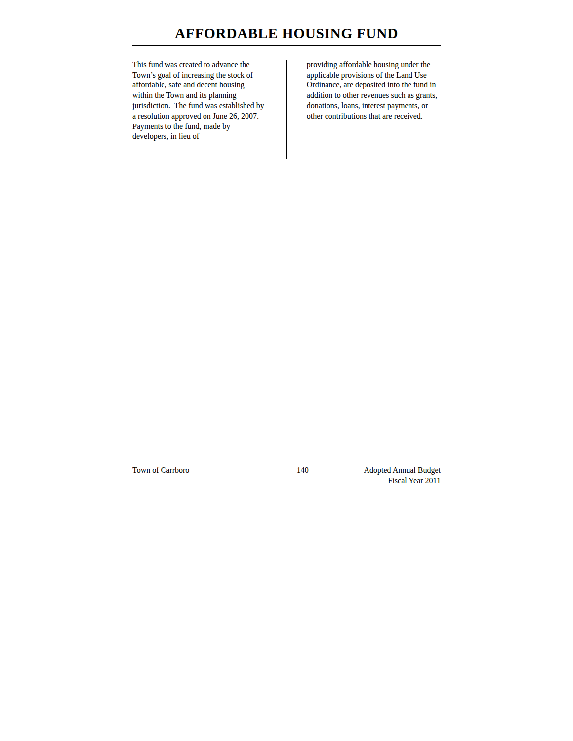AFFORDABLE HOUSING FUND
This fund was created to advance the Town’s goal of increasing the stock of affordable, safe and decent housing within the Town and its planning jurisdiction. The fund was established by a resolution approved on June 26, 2007. Payments to the fund, made by developers, in lieu of
providing affordable housing under the applicable provisions of the Land Use Ordinance, are deposited into the fund in addition to other revenues such as grants, donations, loans, interest payments, or other contributions that are received.
Town of Carrboro
140
Adopted Annual Budget Fiscal Year 2011